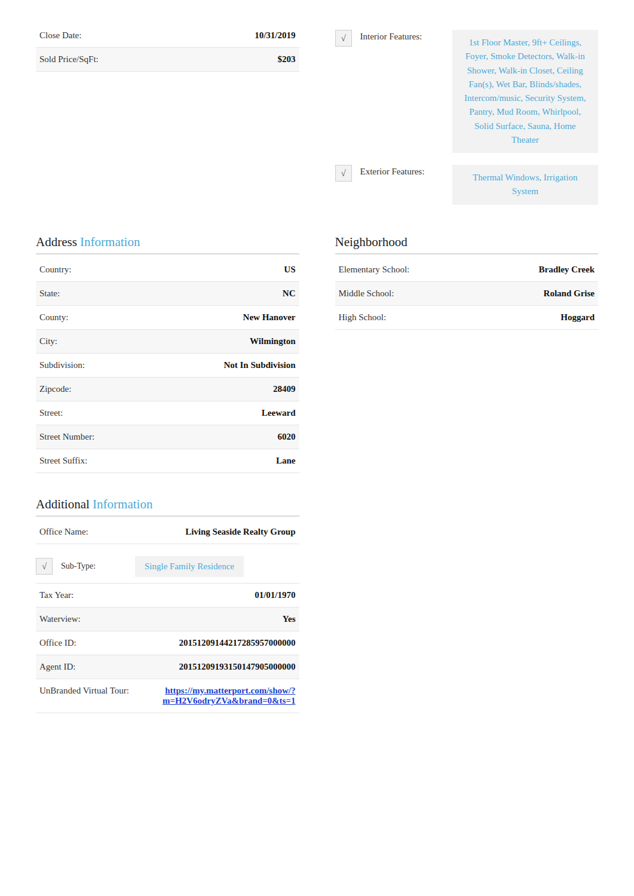| Close Date: | 10/31/2019 |
| Sold Price/SqFt: | $203 |
√
Interior Features:
1st Floor Master, 9ft+ Ceilings, Foyer, Smoke Detectors, Walk-in Shower, Walk-in Closet, Ceiling Fan(s), Wet Bar, Blinds/shades, Intercom/music, Security System, Pantry, Mud Room, Whirlpool, Solid Surface, Sauna, Home Theater
√
Exterior Features:
Thermal Windows, Irrigation System
Address Information
| Country: | US |
| State: | NC |
| County: | New Hanover |
| City: | Wilmington |
| Subdivision: | Not In Subdivision |
| Zipcode: | 28409 |
| Street: | Leeward |
| Street Number: | 6020 |
| Street Suffix: | Lane |
Additional Information
| Office Name: | Living Seaside Realty Group |
√
Sub-Type:
Single Family Residence
| Tax Year: | 01/01/1970 |
| Waterview: | Yes |
| Office ID: | 20151209144217285957000000 |
| Agent ID: | 20151209193150147905000000 |
| UnBranded Virtual Tour: | https://my.matterport.com/show/?m=H2V6odryZVa&brand=0&ts=1 |
Neighborhood
| Elementary School: | Bradley Creek |
| Middle School: | Roland Grise |
| High School: | Hoggard |